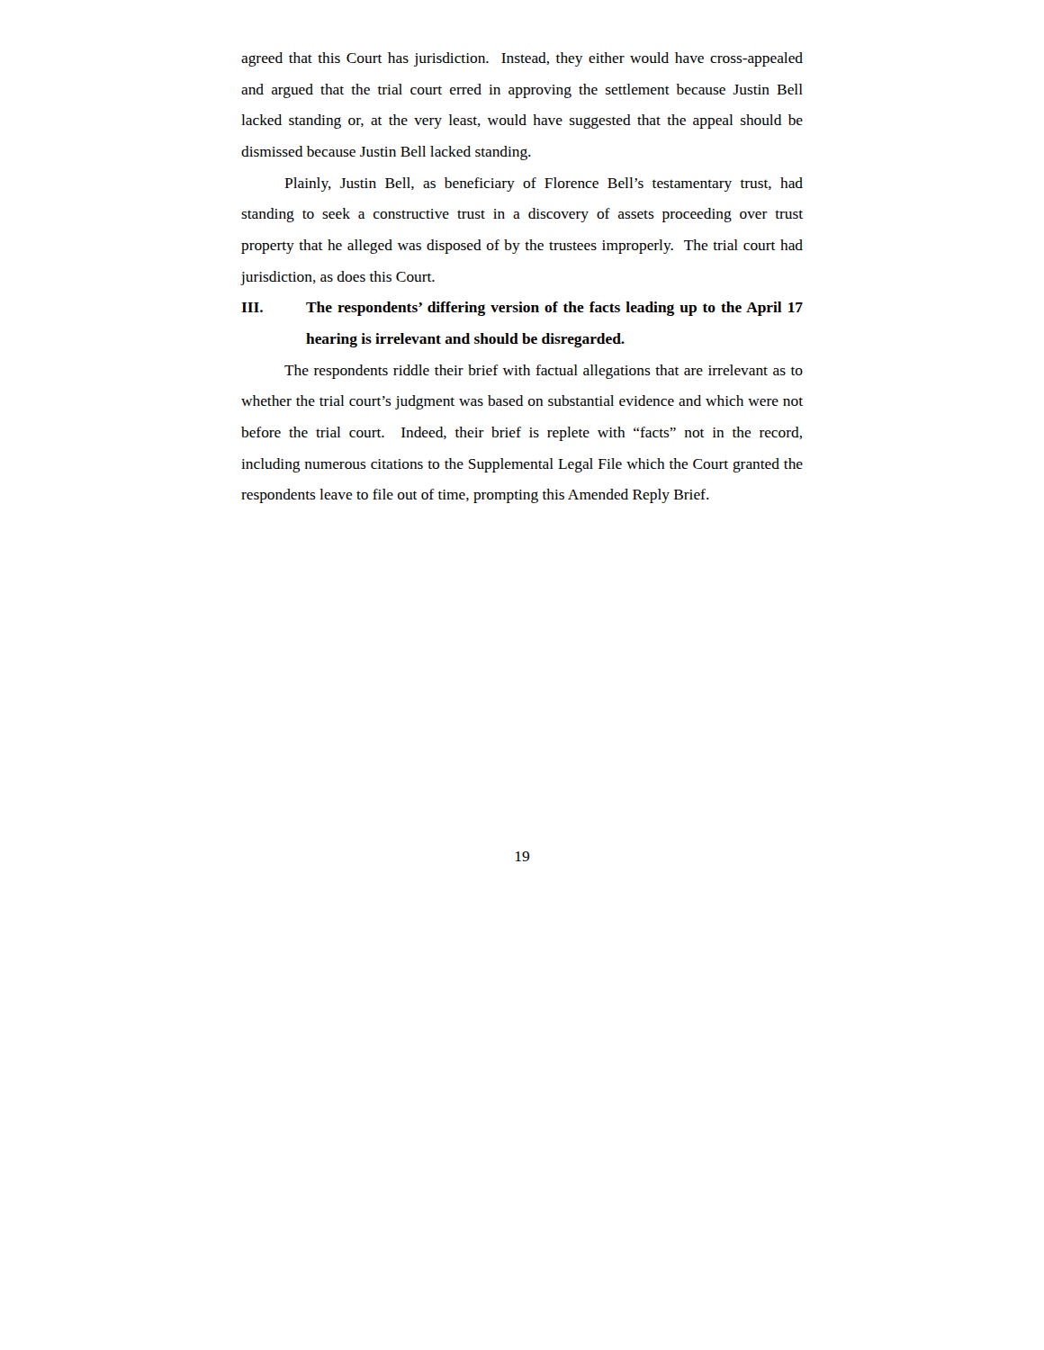agreed that this Court has jurisdiction. Instead, they either would have cross-appealed and argued that the trial court erred in approving the settlement because Justin Bell lacked standing or, at the very least, would have suggested that the appeal should be dismissed because Justin Bell lacked standing.
Plainly, Justin Bell, as beneficiary of Florence Bell’s testamentary trust, had standing to seek a constructive trust in a discovery of assets proceeding over trust property that he alleged was disposed of by the trustees improperly. The trial court had jurisdiction, as does this Court.
III. The respondents’ differing version of the facts leading up to the April 17 hearing is irrelevant and should be disregarded.
The respondents riddle their brief with factual allegations that are irrelevant as to whether the trial court’s judgment was based on substantial evidence and which were not before the trial court. Indeed, their brief is replete with “facts” not in the record, including numerous citations to the Supplemental Legal File which the Court granted the respondents leave to file out of time, prompting this Amended Reply Brief.
19